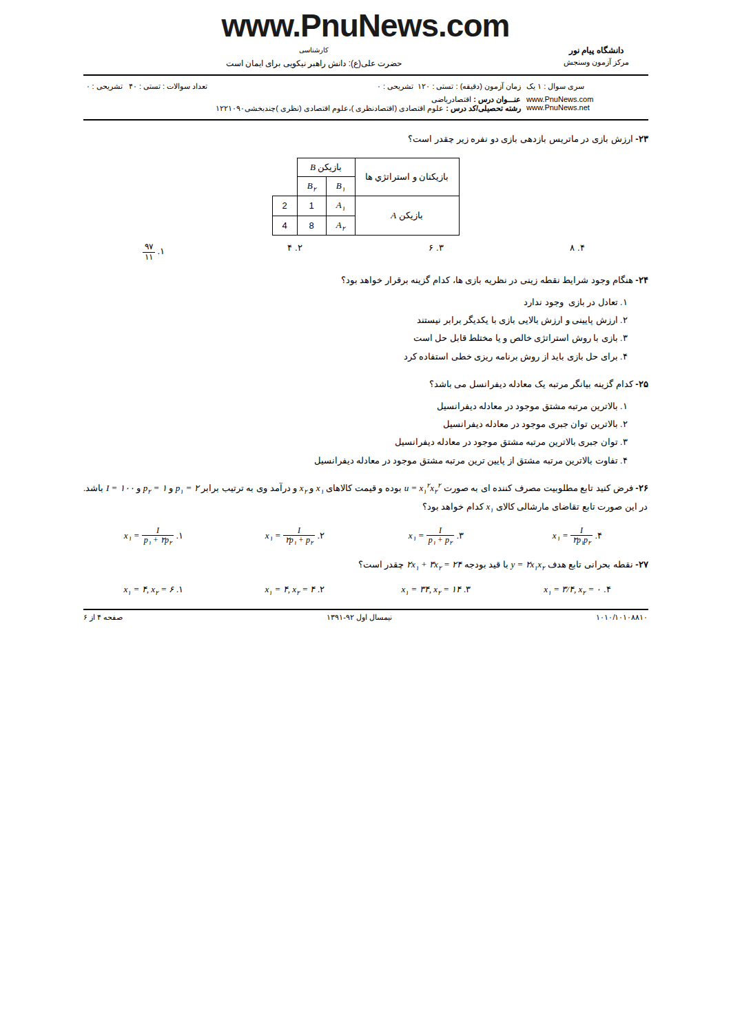www.PnuNews.com
دانشگاه پیام نور
مرکز آزمون وسنجش
کارشناسی
حضرت علی(ع): دانش راهبر نیکویی برای ایمان است
| سری سوال : ۱ یک | زمان آزمون (دقیقه) : تستی : ۱۲۰ تشریحی : ۰ | تعداد سوالات : تستی : ۴۰ تشریحی : ۰ |
| www.PnuNews.com www.PnuNews.net | عنـــوان درس : اقتصادریاضی رشته تحصیلی/کد درس : علوم اقتصادی (اقتصادنظری )،علوم اقتصادی (نظری )چندبخشی۱۲۲۱۰۹۰ |
۲۳- ارزش بازی در ماتریس بازدهی بازی دو نفره زیر چقدر است؟
| بازیکنان و استراتژي ها | بازیکن B |
| B ۱ | B ۲ |
| بازیکن A | A ۱ | 1 | 2 |
| A ۲ | 8 | 4 |
۴. ۸ ۳. ۶ ۲. ۴ ۱. ۹۷۱۱
۲۴- هنگام وجود شرایط نقطه زینی در نظریه بازی ها، کدام گزینه برقرار خواهد بود؟
۱. تعادل در بازی وجود ندارد
۲. ارزش پایینی و ارزش بالایی بازی با یکدیگر برابر نیستند
۳. بازی با روش استراتژی خالص و یا مختلط قابل حل است
۴. برای حل بازی باید از روش برنامه ریزی خطی استفاده کرد
۲۵- کدام گزینه بیانگر مرتبه یک معادله دیفرانسل می باشد؟
۱. بالاترین مرتبه مشتق موجود در معادله دیفرانسیل
۲. بالاترین توان جبری موجود در معادله دیفرانسیل
۳. توان جبری بالاترین مرتبه مشتق موجود در معادله دیفرانسیل
۴. تفاوت بالاترین مرتبه مشتق از پایین ترین مرتبه مشتق موجود در معادله دیفرانسیل
۲۶- فرض کنید تابع مطلوبیت مصرف کننده ای به صورت u = x۱۲x۲۲ بوده و قیمت کالاهای x۱ و x۲ و درآمد وی به ترتیب برابر p۱ = ۲ و p۲ = ۱ و I = ۱۰۰ باشد. در این صورت تابع تقاضای مارشالی کالای x۱ کدام خواهد بود؟
۴. x۱ = I ۲p۱p۲ ۳. x۱ = Ip۱ + p۲ ۲. x۱ = I ۲p۱ + p۲ ۱. x۱ = Ip۱ + ۲p۲
۲۷- نقطه بحرانی تابع هدف y = ۲x۱x۲ با قید بودجه ۲x۱ + ۳x۲ = ۲۴ چقدر است؟
۴. x۱ = ۳/۴, x۲ = ۰ ۳. x۱ = ۳۴, x۲ = ۱۴ ۲. x۱ = ۴, x۲ = ۴ ۱. x۱ = ۴, x۲ = ۶
۱۰۱۰/۱۰۱۰۸۸۱۰
نیمسال اول ۹۲-۱۳۹۱
صفحه ۴ از ۶